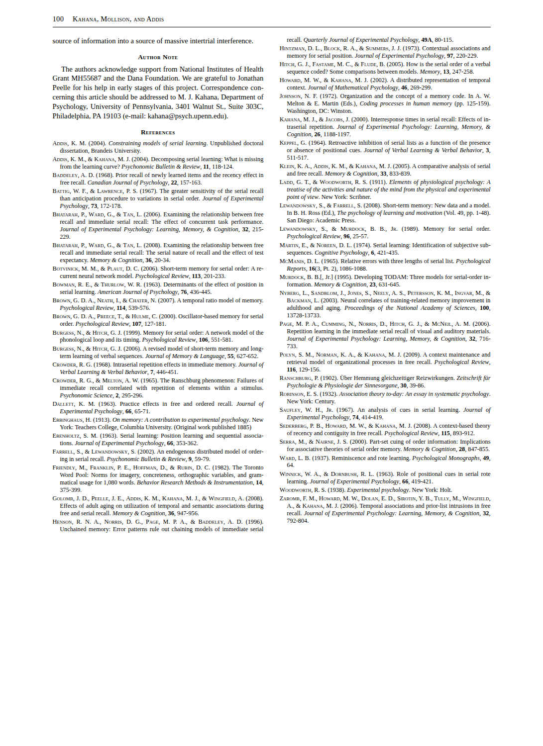100 Kahana, Mollison, and Addis
source of information into a source of massive intertrial interference.
Author Note
The authors acknowledge support from National Institutes of Health Grant MH55687 and the Dana Foundation. We are grateful to Jonathan Peelle for his help in early stages of this project. Correspondence concerning this article should be addressed to M. J. Kahana, Department of Psychology, University of Pennsylvania, 3401 Walnut St., Suite 303C, Philadelphia, PA 19103 (e-mail: kahana@psych.upenn.edu).
References
Addis, K. M. (2004). Constraining models of serial learning. Unpublished doctoral dissertation, Brandeis University.
Addis, K. M., & Kahana, M. J. (2004). Decomposing serial learning: What is missing from the learning curve? Psychonomic Bulletin & Review, 11, 118-124.
Baddeley, A. D. (1968). Prior recall of newly learned items and the recency effect in free recall. Canadian Journal of Psychology, 22, 157-163.
Battig, W. F., & Lawrence, P. S. (1967). The greater sensitivity of the serial recall than anticipation procedure to variations in serial order. Journal of Experimental Psychology, 73, 172-178.
Bhatarah, P., Ward, G., & Tan, L. (2006). Examining the relationship between free recall and immediate serial recall: The effect of concurrent task performance. Journal of Experimental Psychology: Learning, Memory, & Cognition, 32, 215-229.
Bhatarah, P., Ward, G., & Tan, L. (2008). Examining the relationship between free recall and immediate serial recall: The serial nature of recall and the effect of test expectancy. Memory & Cognition, 36, 20-34.
Botvinick, M. M., & Plaut, D. C. (2006). Short-term memory for serial order: A recurrent neural network model. Psychological Review, 113, 201-233.
Bowman, R. E., & Thurlow, W. R. (1963). Determinants of the effect of position in serial learning. American Journal of Psychology, 76, 436-445.
Brown, G. D. A., Neath, I., & Chater, N. (2007). A temporal ratio model of memory. Psychological Review, 114, 539-576.
Brown, G. D. A., Preece, T., & Hulme, C. (2000). Oscillator-based memory for serial order. Psychological Review, 107, 127-181.
Burgess, N., & Hitch, G. J. (1999). Memory for serial order: A network model of the phonological loop and its timing. Psychological Review, 106, 551-581.
Burgess, N., & Hitch, G. J. (2006). A revised model of short-term memory and long-term learning of verbal sequences. Journal of Memory & Language, 55, 627-652.
Crowder, R. G. (1968). Intraserial repetition effects in immediate memory. Journal of Verbal Learning & Verbal Behavior, 7, 446-451.
Crowder, R. G., & Melton, A. W. (1965). The Ranschburg phenomenon: Failures of immediate recall correlated with repetition of elements within a stimulus. Psychonomic Science, 2, 295-296.
Dallett, K. M. (1963). Practice effects in free and ordered recall. Journal of Experimental Psychology, 66, 65-71.
Ebbinghaus, H. (1913). On memory: A contribution to experimental psychology. New York: Teachers College, Columbia University. (Original work published 1885)
Ebenholtz, S. M. (1963). Serial learning: Position learning and sequential associations. Journal of Experimental Psychology, 66, 353-362.
Farrell, S., & Lewandowsky, S. (2002). An endogenous distributed model of ordering in serial recall. Psychonomic Bulletin & Review, 9, 59-79.
Friendly, M., Franklin, P. E., Hoffman, D., & Rubin, D. C. (1982). The Toronto Word Pool: Norms for imagery, concreteness, orthographic variables, and grammatical usage for 1,080 words. Behavior Research Methods & Instrumentation, 14, 375-399.
Golomb, J. D., Peelle, J. E., Addis, K. M., Kahana, M. J., & Wingfield, A. (2008). Effects of adult aging on utilization of temporal and semantic associations during free and serial recall. Memory & Cognition, 36, 947-956.
Henson, R. N. A., Norris, D. G., Page, M. P. A., & Baddeley, A. D. (1996). Unchained memory: Error patterns rule out chaining models of immediate serial recall. Quarterly Journal of Experimental Psychology, 49A, 80-115.
Hintzman, D. L., Block, R. A., & Summers, J. J. (1973). Contextual associations and memory for serial position. Journal of Experimental Psychology, 97, 220-229.
Hitch, G. J., Fastame, M. C., & Flude, B. (2005). How is the serial order of a verbal sequence coded? Some comparisons between models. Memory, 13, 247-258.
Howard, M. W., & Kahana, M. J. (2002). A distributed representation of temporal context. Journal of Mathematical Psychology, 46, 269-299.
Johnson, N. F. (1972). Organization and the concept of a memory code. In A. W. Melton & E. Martin (Eds.), Coding processes in human memory (pp. 125-159). Washington, DC: Winston.
Kahana, M. J., & Jacobs, J. (2000). Interresponse times in serial recall: Effects of intraserial repetition. Journal of Experimental Psychology: Learning, Memory, & Cognition, 26, 1188-1197.
Keppel, G. (1964). Retroactive inhibition of serial lists as a function of the presence or absence of positional cues. Journal of Verbal Learning & Verbal Behavior, 3, 511-517.
Klein, K. A., Addis, K. M., & Kahana, M. J. (2005). A comparative analysis of serial and free recall. Memory & Cognition, 33, 833-839.
Ladd, G. T., & Woodworth, R. S. (1911). Elements of physiological psychology: A treatise of the activities and nature of the mind from the physical and experimental point of view. New York: Scribner.
Lewandowsky, S., & Farrell, S. (2008). Short-term memory: New data and a model. In B. H. Ross (Ed.), The psychology of learning and motivation (Vol. 49, pp. 1-48). San Diego: Academic Press.
Lewandowsky, S., & Murdock, B. B., Jr. (1989). Memory for serial order. Psychological Review, 96, 25-57.
Martin, E., & Noreen, D. L. (1974). Serial learning: Identification of subjective subsequences. Cognitive Psychology, 6, 421-435.
McManis, D. L. (1965). Relative errors with three lengths of serial list. Psychological Reports, 16(3, Pt. 2), 1086-1088.
Murdock, B. B.[, Jr.] (1995). Developing TODAM: Three models for serial-order information. Memory & Cognition, 23, 631-645.
Nyberg, L., Sandblom, J., Jones, S., Neely, A. S., Petersson, K. M., Ingvar, M., & Bäckman, L. (2003). Neural correlates of training-related memory improvement in adulthood and aging. Proceedings of the National Academy of Sciences, 100, 13728-13733.
Page, M. P. A., Cumming, N., Norris, D., Hitch, G. J., & McNeil, A. M. (2006). Repetition learning in the immediate serial recall of visual and auditory materials. Journal of Experimental Psychology: Learning, Memory, & Cognition, 32, 716-733.
Polyn, S. M., Norman, K. A., & Kahana, M. J. (2009). A context maintenance and retrieval model of organizational processes in free recall. Psychological Review, 116, 129-156.
Ranschburg, P. (1902). Über Hemmung gleichzeitiger Reizwirkungen. Zeitschrift für Psychologie & Physiologie der Sinnesorgane, 30, 39-86.
Robinson, E. S. (1932). Association theory to-day: An essay in systematic psychology. New York: Century.
Saufley, W. H., Jr. (1967). An analysis of cues in serial learning. Journal of Experimental Psychology, 74, 414-419.
Sederberg, P. B., Howard, M. W., & Kahana, M. J. (2008). A context-based theory of recency and contiguity in free recall. Psychological Review, 115, 893-912.
Serra, M., & Nairne, J. S. (2000). Part-set cuing of order information: Implications for associative theories of serial order memory. Memory & Cognition, 28, 847-855.
Ward, L. B. (1937). Reminiscence and rote learning. Psychological Monographs, 49, 64.
Winnick, W. A., & Dornbush, R. L. (1963). Role of positional cues in serial rote learning. Journal of Experimental Psychology, 66, 419-421.
Woodworth, R. S. (1938). Experimental psychology. New York: Holt.
Zaromb, F. M., Howard, M. W., Dolan, E. D., Sirotin, Y. B., Tully, M., Wingfield, A., & Kahana, M. J. (2006). Temporal associations and prior-list intrusions in free recall. Journal of Experimental Psychology: Learning, Memory, & Cognition, 32, 792-804.